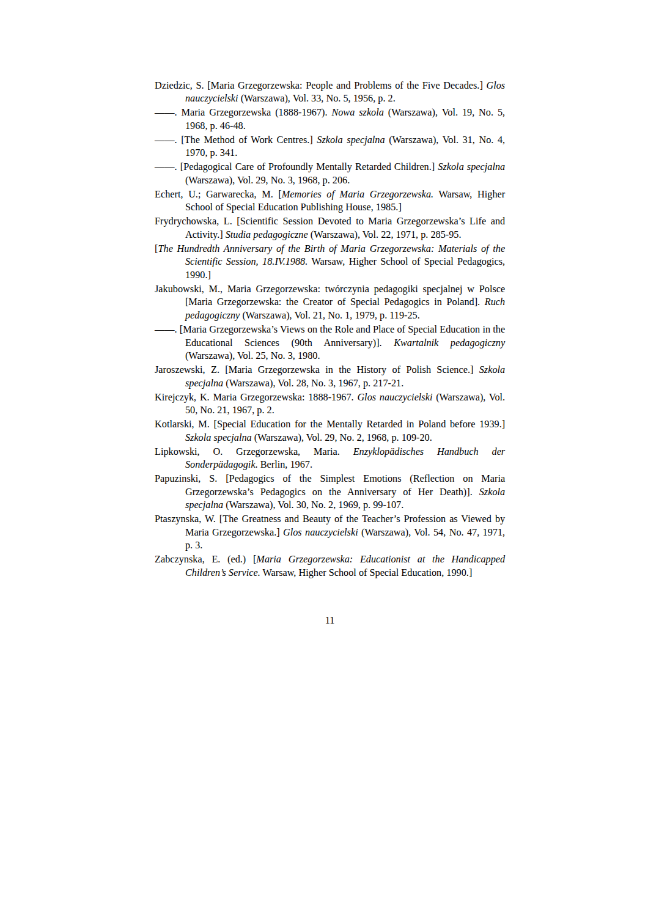Dziedzic, S. [Maria Grzegorzewska: People and Problems of the Five Decades.] Glos nauczycielski (Warszawa), Vol. 33, No. 5, 1956, p. 2.
——. Maria Grzegorzewska (1888-1967). Nowa szkola (Warszawa), Vol. 19, No. 5, 1968, p. 46-48.
——. [The Method of Work Centres.] Szkola specjalna (Warszawa), Vol. 31, No. 4, 1970, p. 341.
——. [Pedagogical Care of Profoundly Mentally Retarded Children.] Szkola specjalna (Warszawa), Vol. 29, No. 3, 1968, p. 206.
Echert, U.; Garwarecka, M. [Memories of Maria Grzegorzewska. Warsaw, Higher School of Special Education Publishing House, 1985.]
Frydrychowska, L. [Scientific Session Devoted to Maria Grzegorzewska’s Life and Activity.] Studia pedagogiczne (Warszawa), Vol. 22, 1971, p. 285-95.
[The Hundredth Anniversary of the Birth of Maria Grzegorzewska: Materials of the Scientific Session, 18.IV.1988. Warsaw, Higher School of Special Pedagogics, 1990.]
Jakubowski, M., Maria Grzegorzewska: twórczynia pedagogiki specjalnej w Polsce [Maria Grzegorzewska: the Creator of Special Pedagogics in Poland]. Ruch pedagogiczny (Warszawa), Vol. 21, No. 1, 1979, p. 119-25.
——. [Maria Grzegorzewska’s Views on the Role and Place of Special Education in the Educational Sciences (90th Anniversary)]. Kwartalnik pedagogiczny (Warszawa), Vol. 25, No. 3, 1980.
Jaroszewski, Z. [Maria Grzegorzewska in the History of Polish Science.] Szkola specjalna (Warszawa), Vol. 28, No. 3, 1967, p. 217-21.
Kirejczyk, K. Maria Grzegorzewska: 1888-1967. Glos nauczycielski (Warszawa), Vol. 50, No. 21, 1967, p. 2.
Kotlarski, M. [Special Education for the Mentally Retarded in Poland before 1939.] Szkola specjalna (Warszawa), Vol. 29, No. 2, 1968, p. 109-20.
Lipkowski, O. Grzegorzewska, Maria. Enzyklopädisches Handbuch der Sonderpädagogik. Berlin, 1967.
Papuzinski, S. [Pedagogics of the Simplest Emotions (Reflection on Maria Grzegorzewska’s Pedagogics on the Anniversary of Her Death)]. Szkola specjalna (Warszawa), Vol. 30, No. 2, 1969, p. 99-107.
Ptaszynska, W. [The Greatness and Beauty of the Teacher’s Profession as Viewed by Maria Grzegorzewska.] Glos nauczycielski (Warszawa), Vol. 54, No. 47, 1971, p. 3.
Zabczynska, E. (ed.) [Maria Grzegorzewska: Educationist at the Handicapped Children’s Service. Warsaw, Higher School of Special Education, 1990.]
11